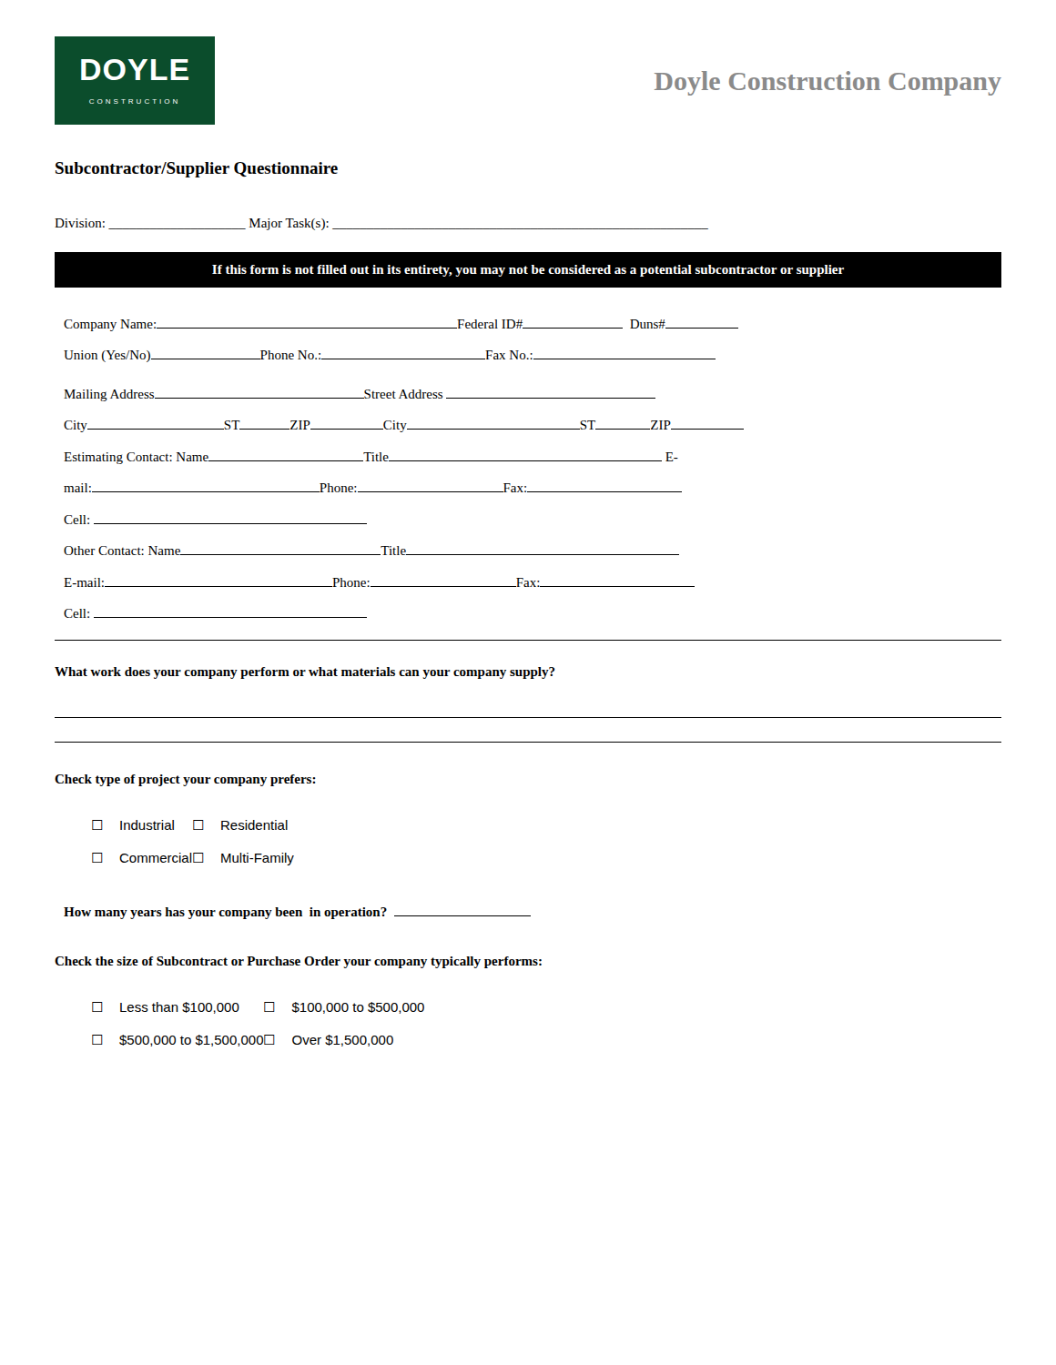DOYLE CONSTRUCTION
Doyle Construction Company
Subcontractor/Supplier Questionnaire
Division: ____________________ Major Task(s): _______________________________________________________
If this form is not filled out in its entirety, you may not be considered as a potential subcontractor or supplier
Company Name: Federal ID# Duns#
Union (Yes/No) Phone No.: Fax No.:
Mailing Address Street Address
City ST ZIP City ST ZIP
Estimating Contact: Name Title E-
mail: Phone: Fax:
Cell:
Other Contact: Name Title
E-mail: Phone: Fax:
Cell:
What work does your company perform or what materials can your company supply?
Check type of project your company prefers:
| ☐ | Industrial | ☐ | Residential |
| ☐ | Commercial | ☐ | Multi-Family |
How many years has your company been in operation?
Check the size of Subcontract or Purchase Order your company typically performs:
| ☐ | Less than $100,000 | ☐ | $100,000 to $500,000 |
| ☐ | $500,000 to $1,500,000 | ☐ | Over $1,500,000 |